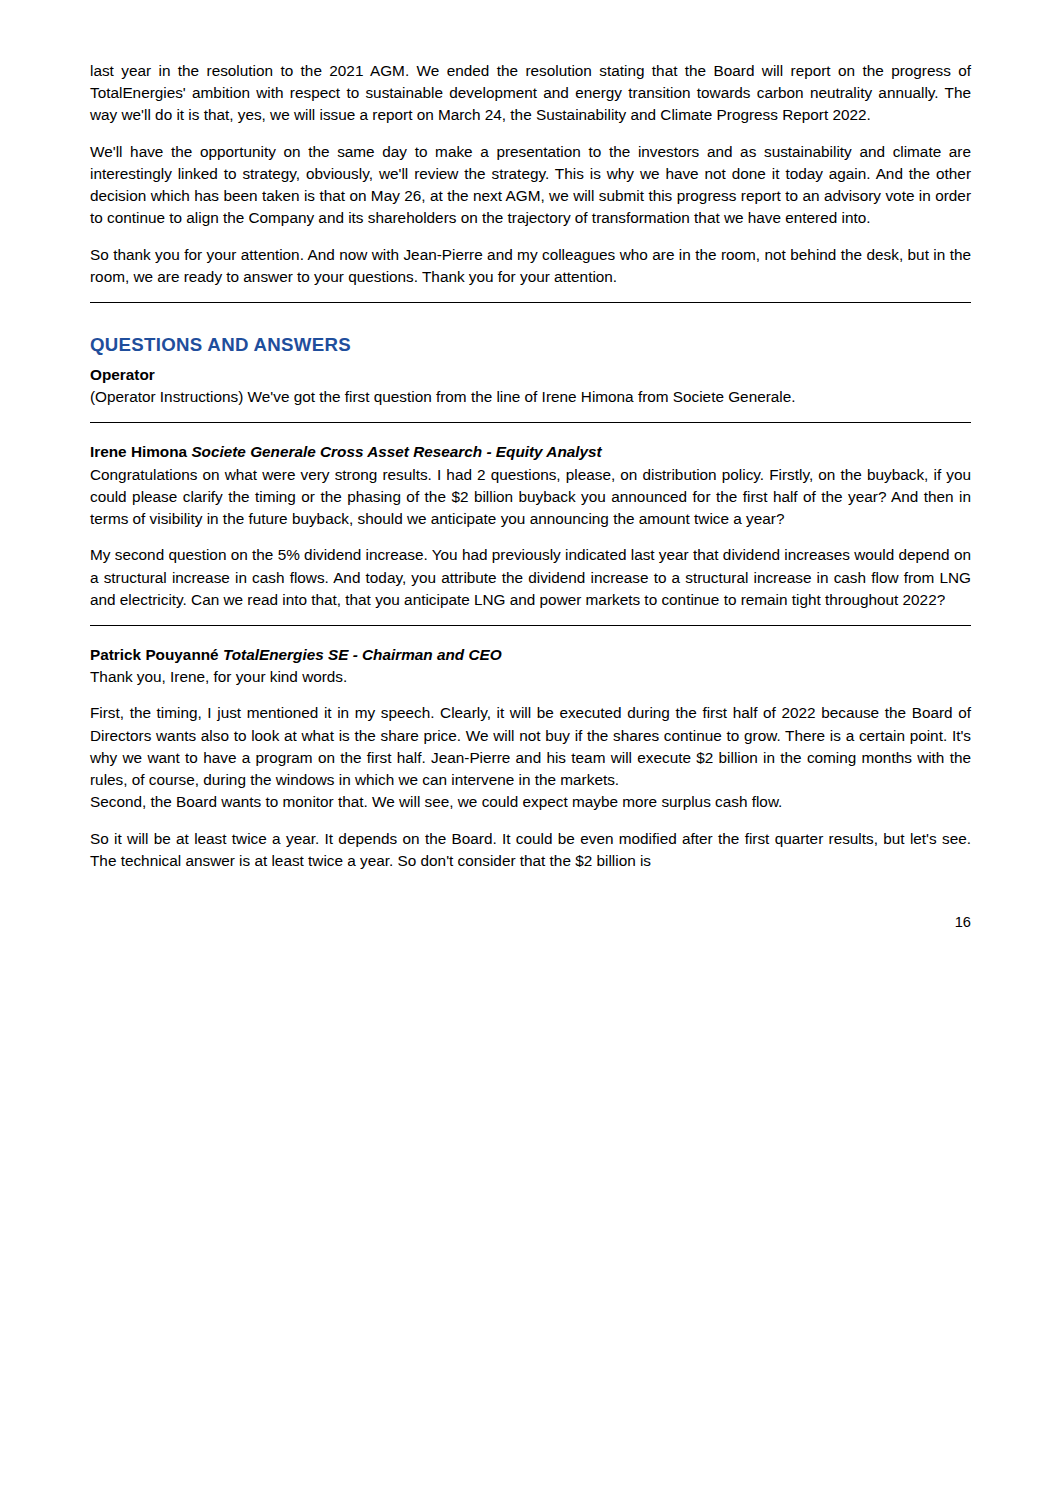last year in the resolution to the 2021 AGM. We ended the resolution stating that the Board will report on the progress of TotalEnergies' ambition with respect to sustainable development and energy transition towards carbon neutrality annually. The way we'll do it is that, yes, we will issue a report on March 24, the Sustainability and Climate Progress Report 2022.
We'll have the opportunity on the same day to make a presentation to the investors and as sustainability and climate are interestingly linked to strategy, obviously, we'll review the strategy. This is why we have not done it today again. And the other decision which has been taken is that on May 26, at the next AGM, we will submit this progress report to an advisory vote in order to continue to align the Company and its shareholders on the trajectory of transformation that we have entered into.
So thank you for your attention. And now with Jean-Pierre and my colleagues who are in the room, not behind the desk, but in the room, we are ready to answer to your questions. Thank you for your attention.
QUESTIONS AND ANSWERS
Operator
(Operator Instructions) We've got the first question from the line of Irene Himona from Societe Generale.
Irene Himona Societe Generale Cross Asset Research - Equity Analyst
Congratulations on what were very strong results. I had 2 questions, please, on distribution policy. Firstly, on the buyback, if you could please clarify the timing or the phasing of the $2 billion buyback you announced for the first half of the year? And then in terms of visibility in the future buyback, should we anticipate you announcing the amount twice a year?
My second question on the 5% dividend increase. You had previously indicated last year that dividend increases would depend on a structural increase in cash flows. And today, you attribute the dividend increase to a structural increase in cash flow from LNG and electricity. Can we read into that, that you anticipate LNG and power markets to continue to remain tight throughout 2022?
Patrick Pouyanné TotalEnergies SE - Chairman and CEO
Thank you, Irene, for your kind words.
First, the timing, I just mentioned it in my speech. Clearly, it will be executed during the first half of 2022 because the Board of Directors wants also to look at what is the share price. We will not buy if the shares continue to grow. There is a certain point. It's why we want to have a program on the first half. Jean-Pierre and his team will execute $2 billion in the coming months with the rules, of course, during the windows in which we can intervene in the markets.
Second, the Board wants to monitor that. We will see, we could expect maybe more surplus cash flow.
So it will be at least twice a year. It depends on the Board. It could be even modified after the first quarter results, but let's see. The technical answer is at least twice a year. So don't consider that the $2 billion is
16